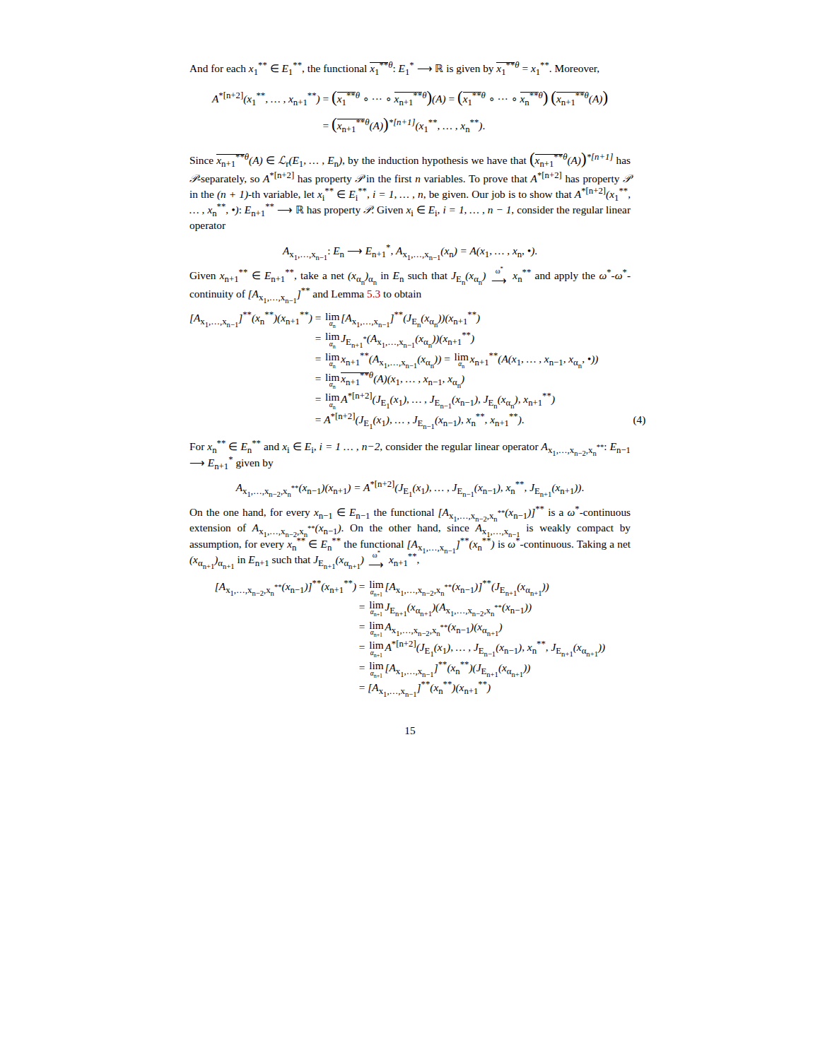And for each x1** ∈ E1**, the functional x1**θ: E1* ⟶ ℝ is given by x1**θ = x1**. Moreover,
A*[n+2](x1**, … , xn+1**) =
(x1**θ ∘ ··· ∘ xn+1**θ)(A) = (x1**θ ∘ ··· ∘ xn**θ) (xn+1**θ(A))
=
(xn+1**θ(A))*[n+1](x1**, … , xn**).
Since xn+1**θ(A) ∈ ℒr(E1, … , En), by the induction hypothesis we have that (xn+1**θ(A))*[n+1] has 𝒫-separately, so A*[n+2] has property 𝒫 in the first n variables. To prove that A*[n+2] has property 𝒫 in the (n + 1)-th variable, let xi** ∈ Ei**, i = 1, … , n, be given. Our job is to show that A*[n+2](x1**, … , xn**, •): En+1** ⟶ ℝ has property 𝒫. Given xi ∈ Ei, i = 1, … , n − 1, consider the regular linear operator
Ax1,…,xn−1: En ⟶ En+1*, Ax1,…,xn−1(xn) = A(x1, … , xn, •).
Given xn+1** ∈ En+1**, take a net (xαn)αn in En such that JEn(xαn) ω*⟶ xn** and apply the ω*-ω*-continuity of [Ax1,…,xn−1]** and Lemma 5.3 to obtain
[Ax1,…,xn−1]**(xn**)(xn+1**) =
lim αn[Ax1,…,xn−1]**(JEn(xαn))(xn+1**)
=
lim αn JEn+1*(Ax1,…,xn−1(xαn))(xn+1**)
=
lim αn xn+1**(Ax1,…,xn−1(xαn)) = lim αn xn+1**(A(x1, … , xn−1, xαn, •))
=
lim αn xn+1**θ(A)(x1, … , xn−1, xαn)
=
lim αn A*[n+2](JE1(x1), … , JEn−1(xn−1), JEn(xαn), xn+1**)
=
A*[n+2](JE1(x1), … , JEn−1(xn−1), xn**, xn+1**).
(4)
For xn** ∈ En** and xi ∈ Ei, i = 1 … , n−2, consider the regular linear operator Ax1,…,xn−2,xn**: En−1 ⟶ En+1* given by
Ax1,…,xn−2,xn**(xn−1)(xn+1) = A*[n+2](JE1(x1), … , JEn−1(xn−1), xn**, JEn+1(xn+1)).
On the one hand, for every xn−1 ∈ En−1 the functional [Ax1,…,xn−2,xn**(xn−1)]** is a ω*-continuous extension of Ax1,…,xn−2,xn**(xn−1). On the other hand, since Ax1,…,xn−1 is weakly compact by assumption, for every xn** ∈ En** the functional [Ax1,…,xn−1]**(xn**) is ω*-continuous. Taking a net (xαn+1)αn+1 in En+1 such that JEn+1(xαn+1) ω*⟶ xn+1**,
[Ax1,…,xn−2,xn**(xn−1)]**(xn+1**) =
lim αn+1[Ax1,…,xn−2,xn**(xn−1)]**(JEn+1(xαn+1))
=
lim αn+1 JEn+1(xαn+1)(Ax1,…,xn−2,xn**(xn−1))
=
lim αn+1 Ax1,…,xn−2,xn**(xn−1)(xαn+1)
=
lim αn+1 A*[n+2](JE1(x1), … , JEn−1(xn−1), xn**, JEn+1(xαn+1))
=
lim αn+1[Ax1,…,xn−1]**(xn**)(JEn+1(xαn+1))
=
[Ax1,…,xn−1]**(xn**)(xn+1**)
15